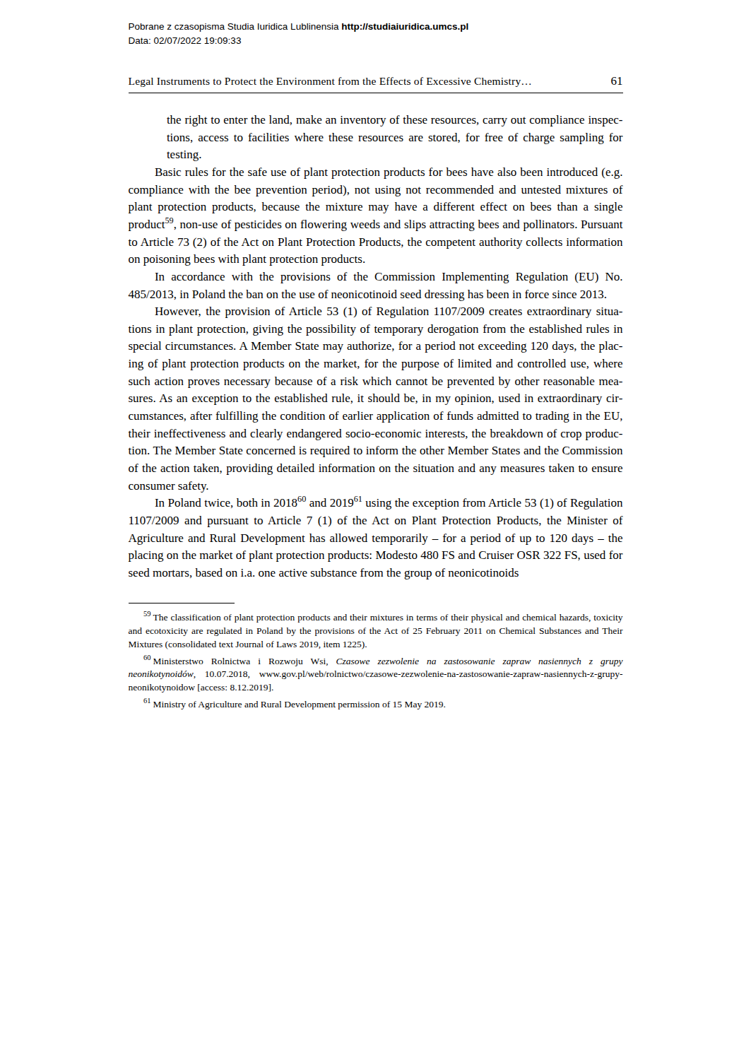Pobrane z czasopisma Studia Iuridica Lublinensia http://studiaiuridica.umcs.pl
Data: 02/07/2022 19:09:33
Legal Instruments to Protect the Environment from the Effects of Excessive Chemistry… 61
the right to enter the land, make an inventory of these resources, carry out compliance inspections, access to facilities where these resources are stored, for free of charge sampling for testing.
Basic rules for the safe use of plant protection products for bees have also been introduced (e.g. compliance with the bee prevention period), not using not recommended and untested mixtures of plant protection products, because the mixture may have a different effect on bees than a single product59, non-use of pesticides on flowering weeds and slips attracting bees and pollinators. Pursuant to Article 73 (2) of the Act on Plant Protection Products, the competent authority collects information on poisoning bees with plant protection products.
In accordance with the provisions of the Commission Implementing Regulation (EU) No. 485/2013, in Poland the ban on the use of neonicotinoid seed dressing has been in force since 2013.
However, the provision of Article 53 (1) of Regulation 1107/2009 creates extraordinary situations in plant protection, giving the possibility of temporary derogation from the established rules in special circumstances. A Member State may authorize, for a period not exceeding 120 days, the placing of plant protection products on the market, for the purpose of limited and controlled use, where such action proves necessary because of a risk which cannot be prevented by other reasonable measures. As an exception to the established rule, it should be, in my opinion, used in extraordinary circumstances, after fulfilling the condition of earlier application of funds admitted to trading in the EU, their ineffectiveness and clearly endangered socio-economic interests, the breakdown of crop production. The Member State concerned is required to inform the other Member States and the Commission of the action taken, providing detailed information on the situation and any measures taken to ensure consumer safety.
In Poland twice, both in 201860 and 201961 using the exception from Article 53 (1) of Regulation 1107/2009 and pursuant to Article 7 (1) of the Act on Plant Protection Products, the Minister of Agriculture and Rural Development has allowed temporarily – for a period of up to 120 days – the placing on the market of plant protection products: Modesto 480 FS and Cruiser OSR 322 FS, used for seed mortars, based on i.a. one active substance from the group of neonicotinoids
59 The classification of plant protection products and their mixtures in terms of their physical and chemical hazards, toxicity and ecotoxicity are regulated in Poland by the provisions of the Act of 25 February 2011 on Chemical Substances and Their Mixtures (consolidated text Journal of Laws 2019, item 1225).
60 Ministerstwo Rolnictwa i Rozwoju Wsi, Czasowe zezwolenie na zastosowanie zapraw nasiennych z grupy neonikotynoidów, 10.07.2018, www.gov.pl/web/rolnictwo/czasowe-zezwolenie-na-zastosowanie-zapraw-nasiennych-z-grupy-neonikotynoidow [access: 8.12.2019].
61 Ministry of Agriculture and Rural Development permission of 15 May 2019.